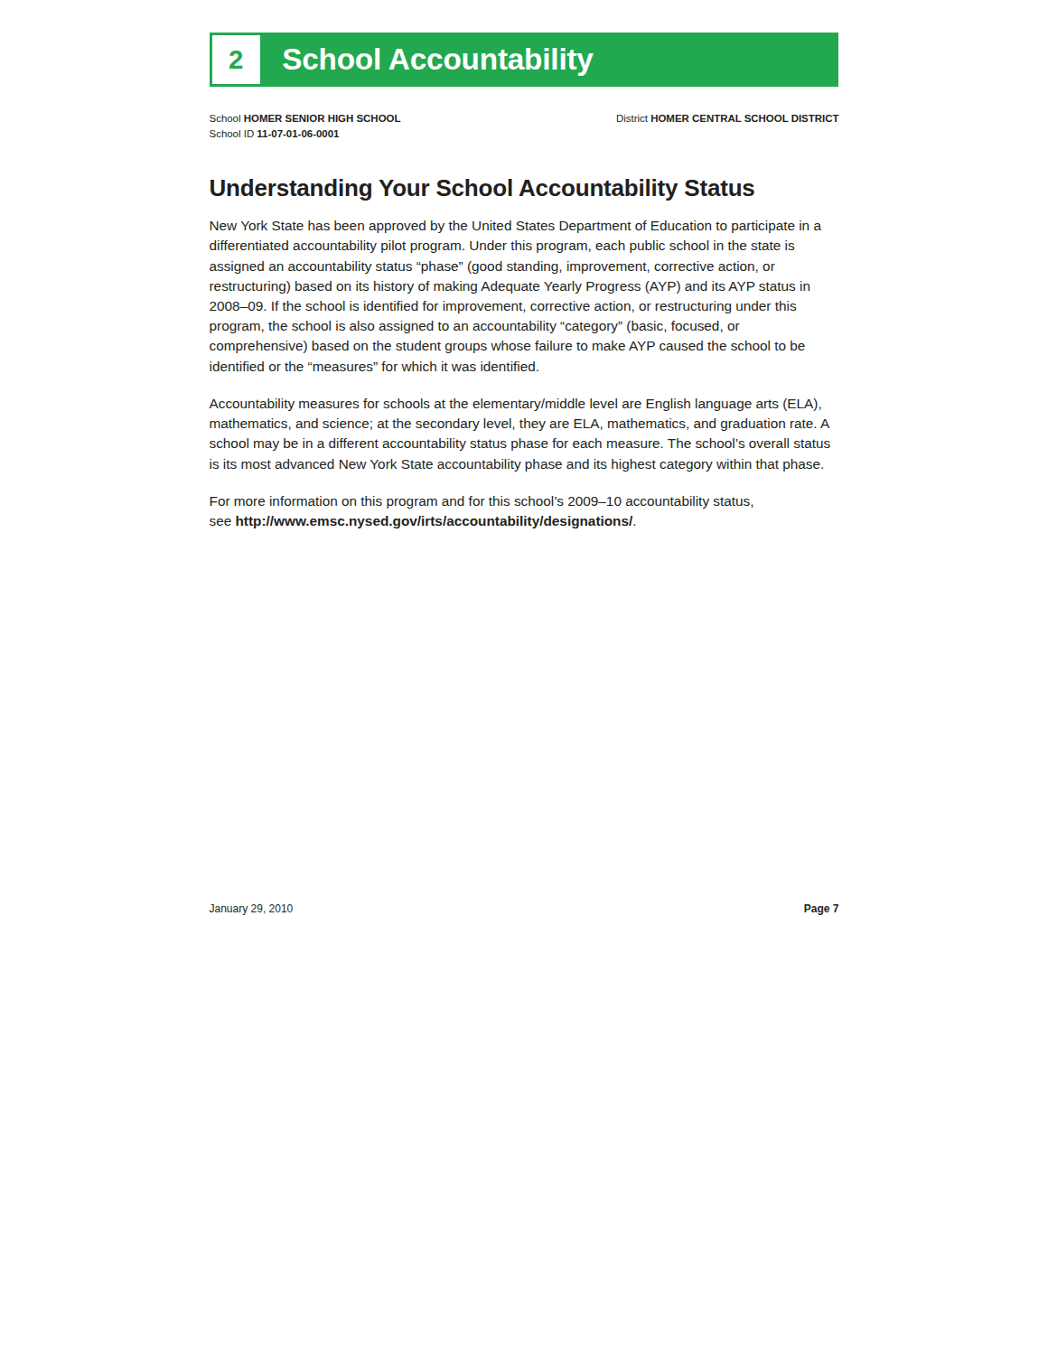2
School Accountability
School HOMER SENIOR HIGH SCHOOL
School ID 11-07-01-06-0001
District HOMER CENTRAL SCHOOL DISTRICT
Understanding Your School Accountability Status
New York State has been approved by the United States Department of Education to participate in a differentiated accountability pilot program. Under this program, each public school in the state is assigned an accountability status “phase” (good standing, improvement, corrective action, or restructuring) based on its history of making Adequate Yearly Progress (AYP) and its AYP status in 2008–09. If the school is identified for improvement, corrective action, or restructuring under this program, the school is also assigned to an accountability “category” (basic, focused, or comprehensive) based on the student groups whose failure to make AYP caused the school to be identified or the “measures” for which it was identified.
Accountability measures for schools at the elementary/middle level are English language arts (ELA), mathematics, and science; at the secondary level, they are ELA, mathematics, and graduation rate. A school may be in a different accountability status phase for each measure. The school’s overall status is its most advanced New York State accountability phase and its highest category within that phase.
For more information on this program and for this school’s 2009–10 accountability status,
see http://www.emsc.nysed.gov/irts/accountability/designations/.
January 29, 2010
Page 7